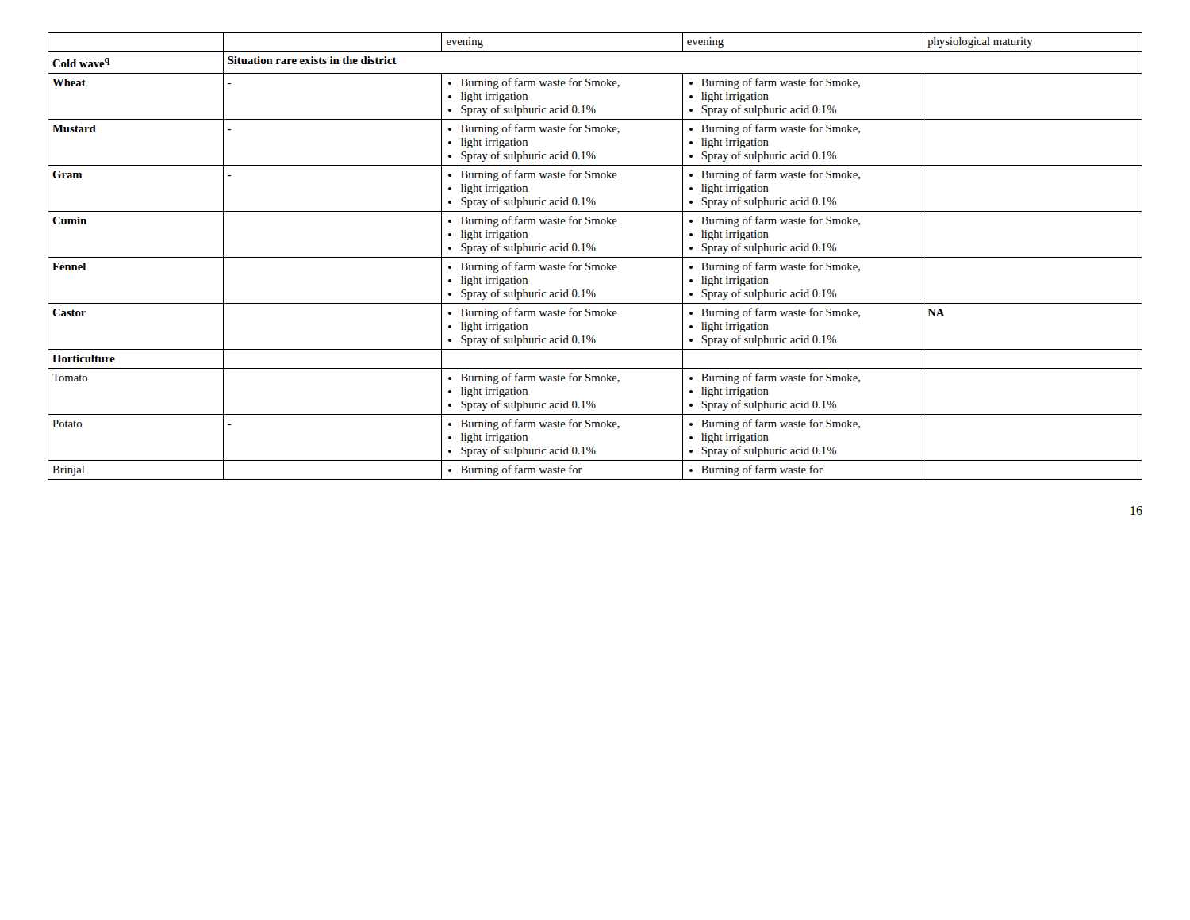| | | evening | evening | physiological maturity |
| Cold wave q | Situation rare exists in the district |
| Wheat | - | Burning of farm waste for Smoke, light irrigation Spray of sulphuric acid 0.1% | Burning of farm waste for Smoke, light irrigation Spray of sulphuric acid 0.1% | |
| Mustard | - | Burning of farm waste for Smoke, light irrigation Spray of sulphuric acid 0.1% | Burning of farm waste for Smoke, light irrigation Spray of sulphuric acid 0.1% | |
| Gram | - | Burning of farm waste for Smoke light irrigation Spray of sulphuric acid 0.1% | Burning of farm waste for Smoke, light irrigation Spray of sulphuric acid 0.1% | |
| Cumin | | Burning of farm waste for Smoke light irrigation Spray of sulphuric acid 0.1% | Burning of farm waste for Smoke, light irrigation Spray of sulphuric acid 0.1% | |
| Fennel | | Burning of farm waste for Smoke light irrigation Spray of sulphuric acid 0.1% | Burning of farm waste for Smoke, light irrigation Spray of sulphuric acid 0.1% | |
| Castor | | Burning of farm waste for Smoke light irrigation Spray of sulphuric acid 0.1% | Burning of farm waste for Smoke, light irrigation Spray of sulphuric acid 0.1% | NA |
| Horticulture | | | | |
| Tomato | | Burning of farm waste for Smoke, light irrigation Spray of sulphuric acid 0.1% | Burning of farm waste for Smoke, light irrigation Spray of sulphuric acid 0.1% | |
| Potato | - | Burning of farm waste for Smoke, light irrigation Spray of sulphuric acid 0.1% | Burning of farm waste for Smoke, light irrigation Spray of sulphuric acid 0.1% | |
| Brinjal | | Burning of farm waste for | Burning of farm waste for | |
16